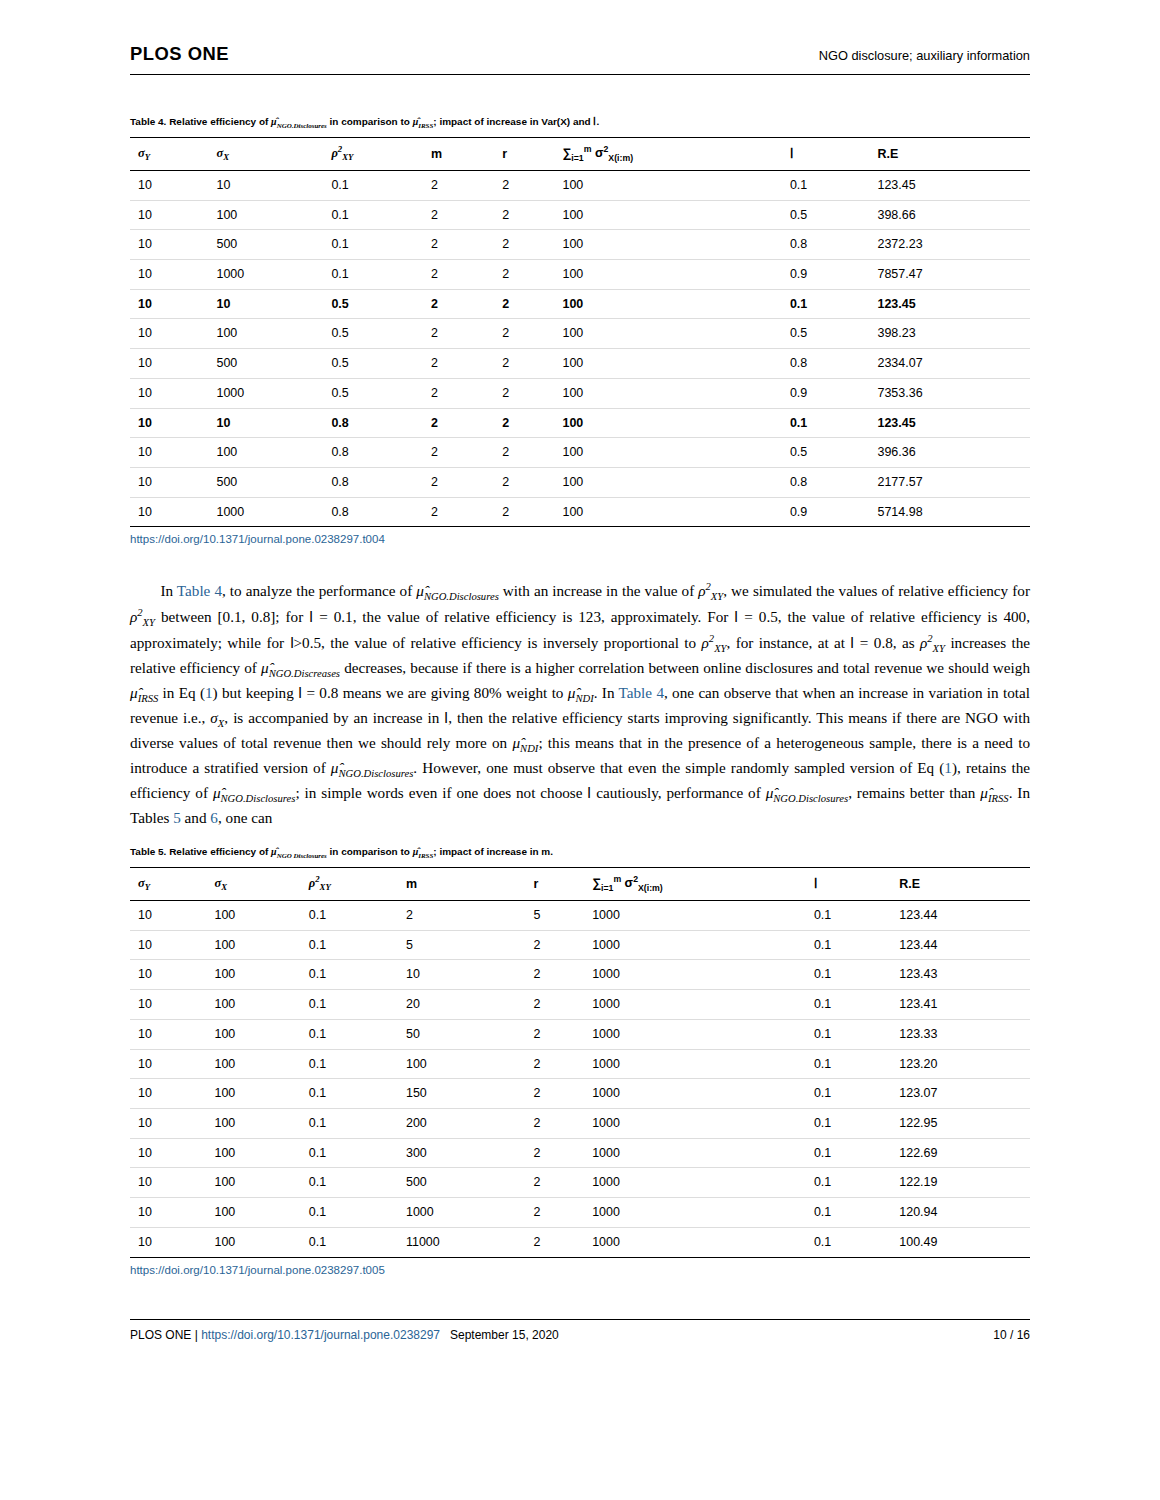PLOS ONE
NGO disclosure; auxiliary information
Table 4. Relative efficiency of μ̂ NGO.Disclosures in comparison to μ̂ IRSS ; impact of increase in Var(X) and ⅼ.
| σ Y | σ X | ρ 2 XY | m | r | ∑ i=1 m σ 2 X(i:m) | ⅼ | R.E |
| --- | --- | --- | --- | --- | --- | --- | --- |
| 10 | 10 | 0.1 | 2 | 2 | 100 | 0.1 | 123.45 |
| 10 | 100 | 0.1 | 2 | 2 | 100 | 0.5 | 398.66 |
| 10 | 500 | 0.1 | 2 | 2 | 100 | 0.8 | 2372.23 |
| 10 | 1000 | 0.1 | 2 | 2 | 100 | 0.9 | 7857.47 |
| 10 | 10 | 0.5 | 2 | 2 | 100 | 0.1 | 123.45 |
| 10 | 100 | 0.5 | 2 | 2 | 100 | 0.5 | 398.23 |
| 10 | 500 | 0.5 | 2 | 2 | 100 | 0.8 | 2334.07 |
| 10 | 1000 | 0.5 | 2 | 2 | 100 | 0.9 | 7353.36 |
| 10 | 10 | 0.8 | 2 | 2 | 100 | 0.1 | 123.45 |
| 10 | 100 | 0.8 | 2 | 2 | 100 | 0.5 | 396.36 |
| 10 | 500 | 0.8 | 2 | 2 | 100 | 0.8 | 2177.57 |
| 10 | 1000 | 0.8 | 2 | 2 | 100 | 0.9 | 5714.98 |
https://doi.org/10.1371/journal.pone.0238297.t004
In Table 4, to analyze the performance of μ̂NGO.Disclosures with an increase in the value of ρ2XY, we simulated the values of relative efficiency for ρ2XY between [0.1, 0.8]; for ⅼ = 0.1, the value of relative efficiency is 123, approximately. For ⅼ = 0.5, the value of relative efficiency is 400, approximately; while for ⅼ>0.5, the value of relative efficiency is inversely proportional to ρ2XY, for instance, at at ⅼ = 0.8, as ρ2XY increases the relative efficiency of μ̂NGO.Discreases decreases, because if there is a higher correlation between online disclosures and total revenue we should weigh μ̂IRSS in Eq (1) but keeping ⅼ = 0.8 means we are giving 80% weight to μ̂NDI. In Table 4, one can observe that when an increase in variation in total revenue i.e., σX, is accompanied by an increase in ⅼ, then the relative efficiency starts improving significantly. This means if there are NGO with diverse values of total revenue then we should rely more on μ̂NDI; this means that in the presence of a heterogeneous sample, there is a need to introduce a stratified version of μ̂NGO.Disclosures. However, one must observe that even the simple randomly sampled version of Eq (1), retains the efficiency of μ̂NGO.Disclosures; in simple words even if one does not choose ⅼ cautiously, performance of μ̂NGO.Disclosures, remains better than μ̂IRSS. In Tables 5 and 6, one can
Table 5. Relative efficiency of μ̂ NGO Disclosures in comparison to μ̂ IRSS ; impact of increase in m.
| σ Y | σ X | ρ 2 XY | m | r | ∑ i=1 m σ 2 X(i:m) | ⅼ | R.E |
| --- | --- | --- | --- | --- | --- | --- | --- |
| 10 | 100 | 0.1 | 2 | 5 | 1000 | 0.1 | 123.44 |
| 10 | 100 | 0.1 | 5 | 2 | 1000 | 0.1 | 123.44 |
| 10 | 100 | 0.1 | 10 | 2 | 1000 | 0.1 | 123.43 |
| 10 | 100 | 0.1 | 20 | 2 | 1000 | 0.1 | 123.41 |
| 10 | 100 | 0.1 | 50 | 2 | 1000 | 0.1 | 123.33 |
| 10 | 100 | 0.1 | 100 | 2 | 1000 | 0.1 | 123.20 |
| 10 | 100 | 0.1 | 150 | 2 | 1000 | 0.1 | 123.07 |
| 10 | 100 | 0.1 | 200 | 2 | 1000 | 0.1 | 122.95 |
| 10 | 100 | 0.1 | 300 | 2 | 1000 | 0.1 | 122.69 |
| 10 | 100 | 0.1 | 500 | 2 | 1000 | 0.1 | 122.19 |
| 10 | 100 | 0.1 | 1000 | 2 | 1000 | 0.1 | 120.94 |
| 10 | 100 | 0.1 | 11000 | 2 | 1000 | 0.1 | 100.49 |
https://doi.org/10.1371/journal.pone.0238297.t005
PLOS ONE | https://doi.org/10.1371/journal.pone.0238297 September 15, 2020
10 / 16